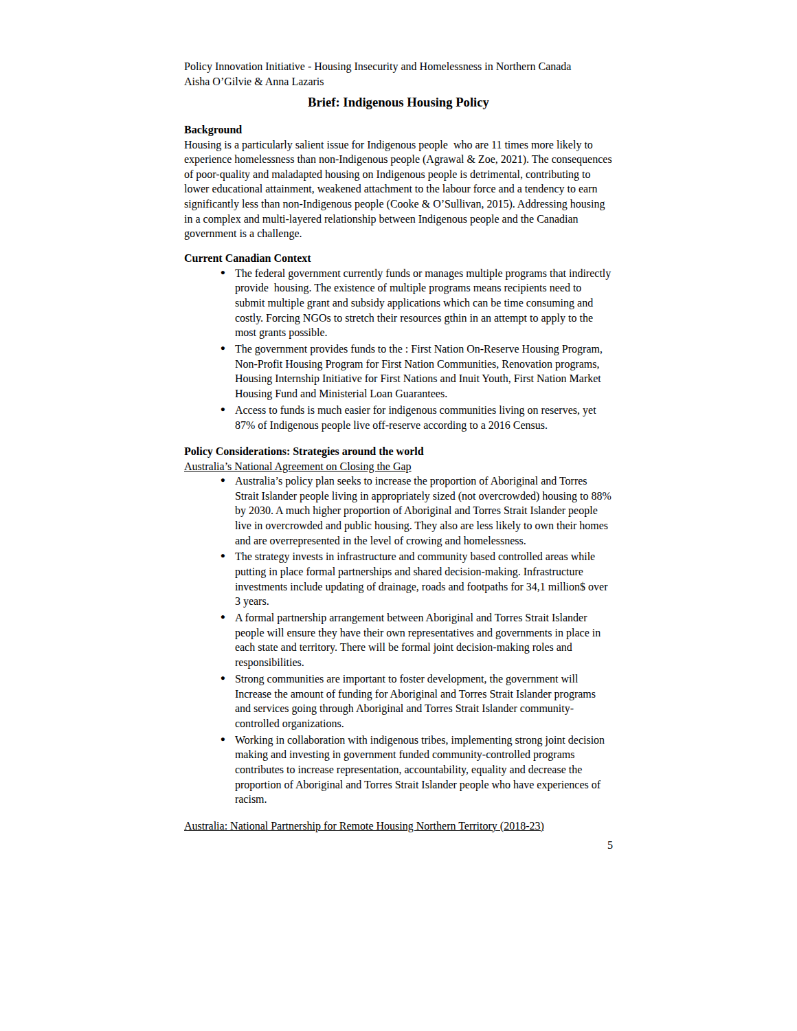Policy Innovation Initiative - Housing Insecurity and Homelessness in Northern Canada
Aisha O’Gilvie & Anna Lazaris
Brief: Indigenous Housing Policy
Background
Housing is a particularly salient issue for Indigenous people who are 11 times more likely to experience homelessness than non-Indigenous people (Agrawal & Zoe, 2021). The consequences of poor-quality and maladapted housing on Indigenous people is detrimental, contributing to lower educational attainment, weakened attachment to the labour force and a tendency to earn significantly less than non-Indigenous people (Cooke & O’Sullivan, 2015). Addressing housing in a complex and multi-layered relationship between Indigenous people and the Canadian government is a challenge.
Current Canadian Context
The federal government currently funds or manages multiple programs that indirectly provide housing. The existence of multiple programs means recipients need to submit multiple grant and subsidy applications which can be time consuming and costly. Forcing NGOs to stretch their resources gthin in an attempt to apply to the most grants possible.
The government provides funds to the : First Nation On-Reserve Housing Program, Non-Profit Housing Program for First Nation Communities, Renovation programs, Housing Internship Initiative for First Nations and Inuit Youth, First Nation Market Housing Fund and Ministerial Loan Guarantees.
Access to funds is much easier for indigenous communities living on reserves, yet 87% of Indigenous people live off-reserve according to a 2016 Census.
Policy Considerations: Strategies around the world
Australia’s National Agreement on Closing the Gap
Australia’s policy plan seeks to increase the proportion of Aboriginal and Torres Strait Islander people living in appropriately sized (not overcrowded) housing to 88% by 2030. A much higher proportion of Aboriginal and Torres Strait Islander people live in overcrowded and public housing. They also are less likely to own their homes and are overrepresented in the level of crowing and homelessness.
The strategy invests in infrastructure and community based controlled areas while putting in place formal partnerships and shared decision-making. Infrastructure investments include updating of drainage, roads and footpaths for 34,1 million$ over 3 years.
A formal partnership arrangement between Aboriginal and Torres Strait Islander people will ensure they have their own representatives and governments in place in each state and territory. There will be formal joint decision-making roles and responsibilities.
Strong communities are important to foster development, the government will Increase the amount of funding for Aboriginal and Torres Strait Islander programs and services going through Aboriginal and Torres Strait Islander community-controlled organizations.
Working in collaboration with indigenous tribes, implementing strong joint decision making and investing in government funded community-controlled programs contributes to increase representation, accountability, equality and decrease the proportion of Aboriginal and Torres Strait Islander people who have experiences of racism.
Australia: National Partnership for Remote Housing Northern Territory (2018-23)
5